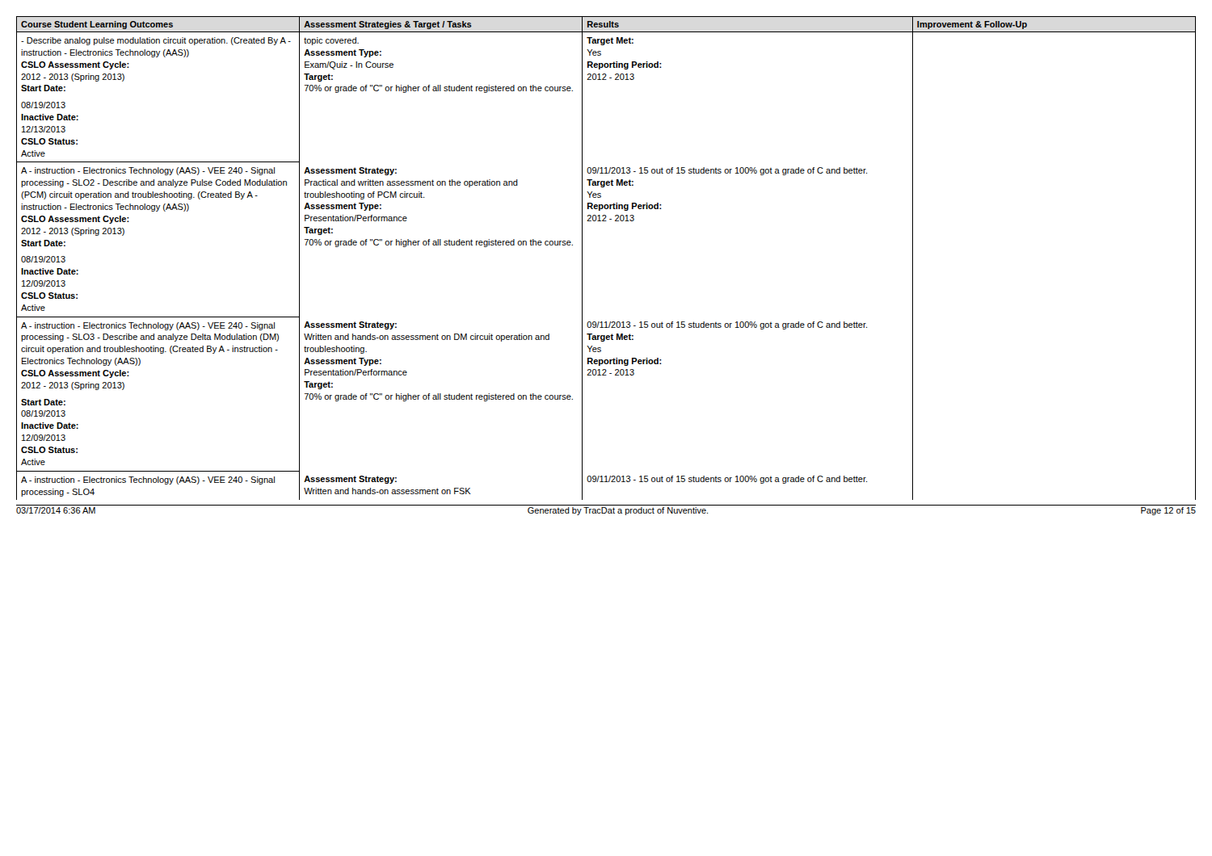| Course Student Learning Outcomes | Assessment Strategies & Target / Tasks | Results | Improvement & Follow-Up |
| --- | --- | --- | --- |
| - Describe analog pulse modulation circuit operation. (Created By A - instruction - Electronics Technology (AAS)) CSLO Assessment Cycle: 2012 - 2013 (Spring 2013) Start Date: | topic covered. Assessment Type: Exam/Quiz - In Course Target: 70% or grade of "C" or higher of all student registered on the course. | Target Met: Yes Reporting Period: 2012 - 2013 | |
| 08/19/2013 Inactive Date: 12/13/2013 CSLO Status: Active |
| A - instruction - Electronics Technology (AAS) - VEE 240 - Signal processing - SLO2 - Describe and analyze Pulse Coded Modulation (PCM) circuit operation and troubleshooting. (Created By A - instruction - Electronics Technology (AAS)) CSLO Assessment Cycle: 2012 - 2013 (Spring 2013) Start Date: | Assessment Strategy: Practical and written assessment on the operation and troubleshooting of PCM circuit. Assessment Type: Presentation/Performance Target: 70% or grade of "C" or higher of all student registered on the course. | 09/11/2013 - 15 out of 15 students or 100% got a grade of C and better. Target Met: Yes Reporting Period: 2012 - 2013 | |
| 08/19/2013 Inactive Date: 12/09/2013 CSLO Status: Active |
| A - instruction - Electronics Technology (AAS) - VEE 240 - Signal processing - SLO3 - Describe and analyze Delta Modulation (DM) circuit operation and troubleshooting. (Created By A - instruction - Electronics Technology (AAS)) CSLO Assessment Cycle: 2012 - 2013 (Spring 2013) | Assessment Strategy: Written and hands-on assessment on DM circuit operation and troubleshooting. Assessment Type: Presentation/Performance Target: 70% or grade of "C" or higher of all student registered on the course. | 09/11/2013 - 15 out of 15 students or 100% got a grade of C and better. Target Met: Yes Reporting Period: 2012 - 2013 | |
| Start Date: 08/19/2013 Inactive Date: 12/09/2013 CSLO Status: Active |
| A - instruction - Electronics Technology (AAS) - VEE 240 - Signal processing - SLO4 | Assessment Strategy: Written and hands-on assessment on FSK | 09/11/2013 - 15 out of 15 students or 100% got a grade of C and better. | |
03/17/2014 6:36 AM
Generated by TracDat a product of Nuventive.
Page 12 of 15